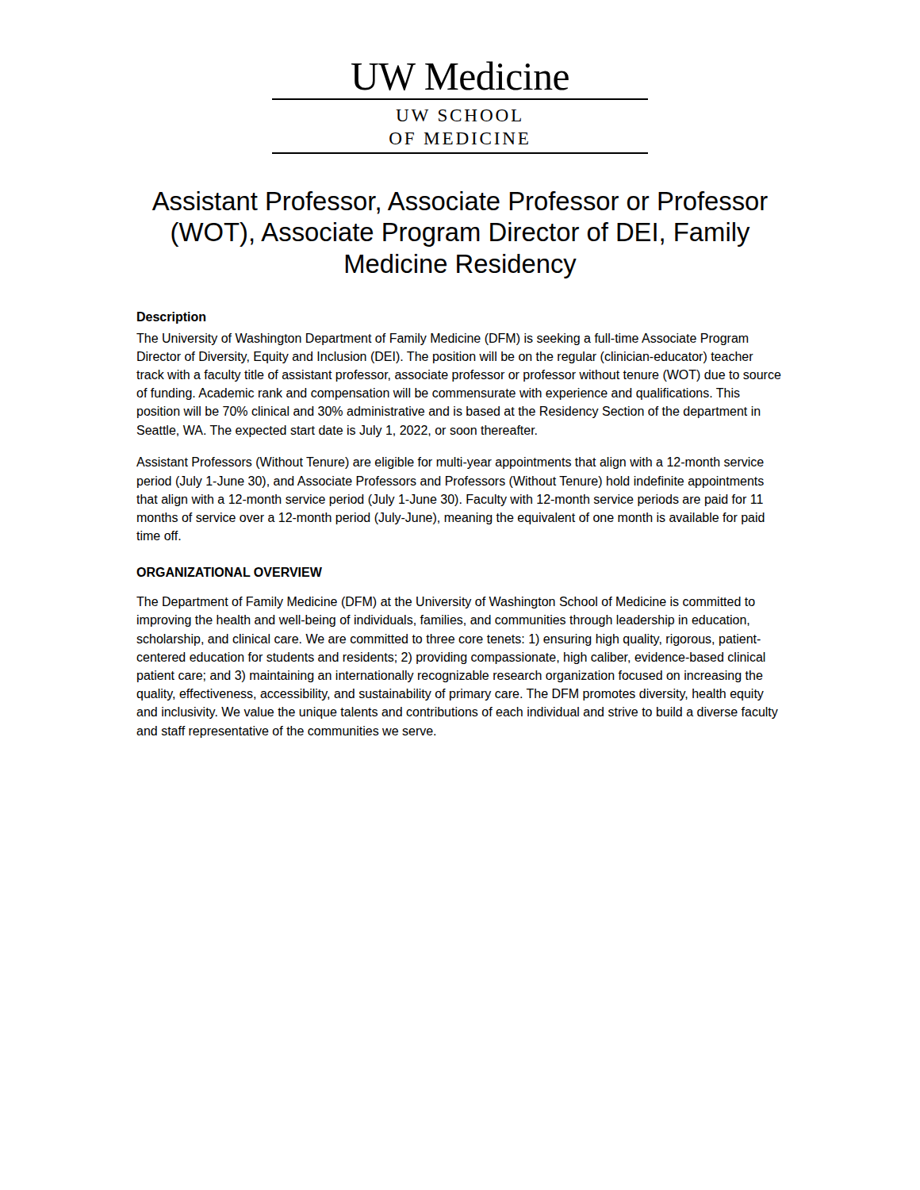UW Medicine
UW SCHOOL
OF MEDICINE
Assistant Professor, Associate Professor or Professor (WOT), Associate Program Director of DEI, Family Medicine Residency
Description
The University of Washington Department of Family Medicine (DFM) is seeking a full-time Associate Program Director of Diversity, Equity and Inclusion (DEI). The position will be on the regular (clinician-educator) teacher track with a faculty title of assistant professor, associate professor or professor without tenure (WOT) due to source of funding. Academic rank and compensation will be commensurate with experience and qualifications. This position will be 70% clinical and 30% administrative and is based at the Residency Section of the department in Seattle, WA. The expected start date is July 1, 2022, or soon thereafter.
Assistant Professors (Without Tenure) are eligible for multi-year appointments that align with a 12-month service period (July 1-June 30), and Associate Professors and Professors (Without Tenure) hold indefinite appointments that align with a 12-month service period (July 1-June 30). Faculty with 12-month service periods are paid for 11 months of service over a 12-month period (July-June), meaning the equivalent of one month is available for paid time off.
ORGANIZATIONAL OVERVIEW
The Department of Family Medicine (DFM) at the University of Washington School of Medicine is committed to improving the health and well-being of individuals, families, and communities through leadership in education, scholarship, and clinical care. We are committed to three core tenets: 1) ensuring high quality, rigorous, patient-centered education for students and residents; 2) providing compassionate, high caliber, evidence-based clinical patient care; and 3) maintaining an internationally recognizable research organization focused on increasing the quality, effectiveness, accessibility, and sustainability of primary care. The DFM promotes diversity, health equity and inclusivity. We value the unique talents and contributions of each individual and strive to build a diverse faculty and staff representative of the communities we serve.